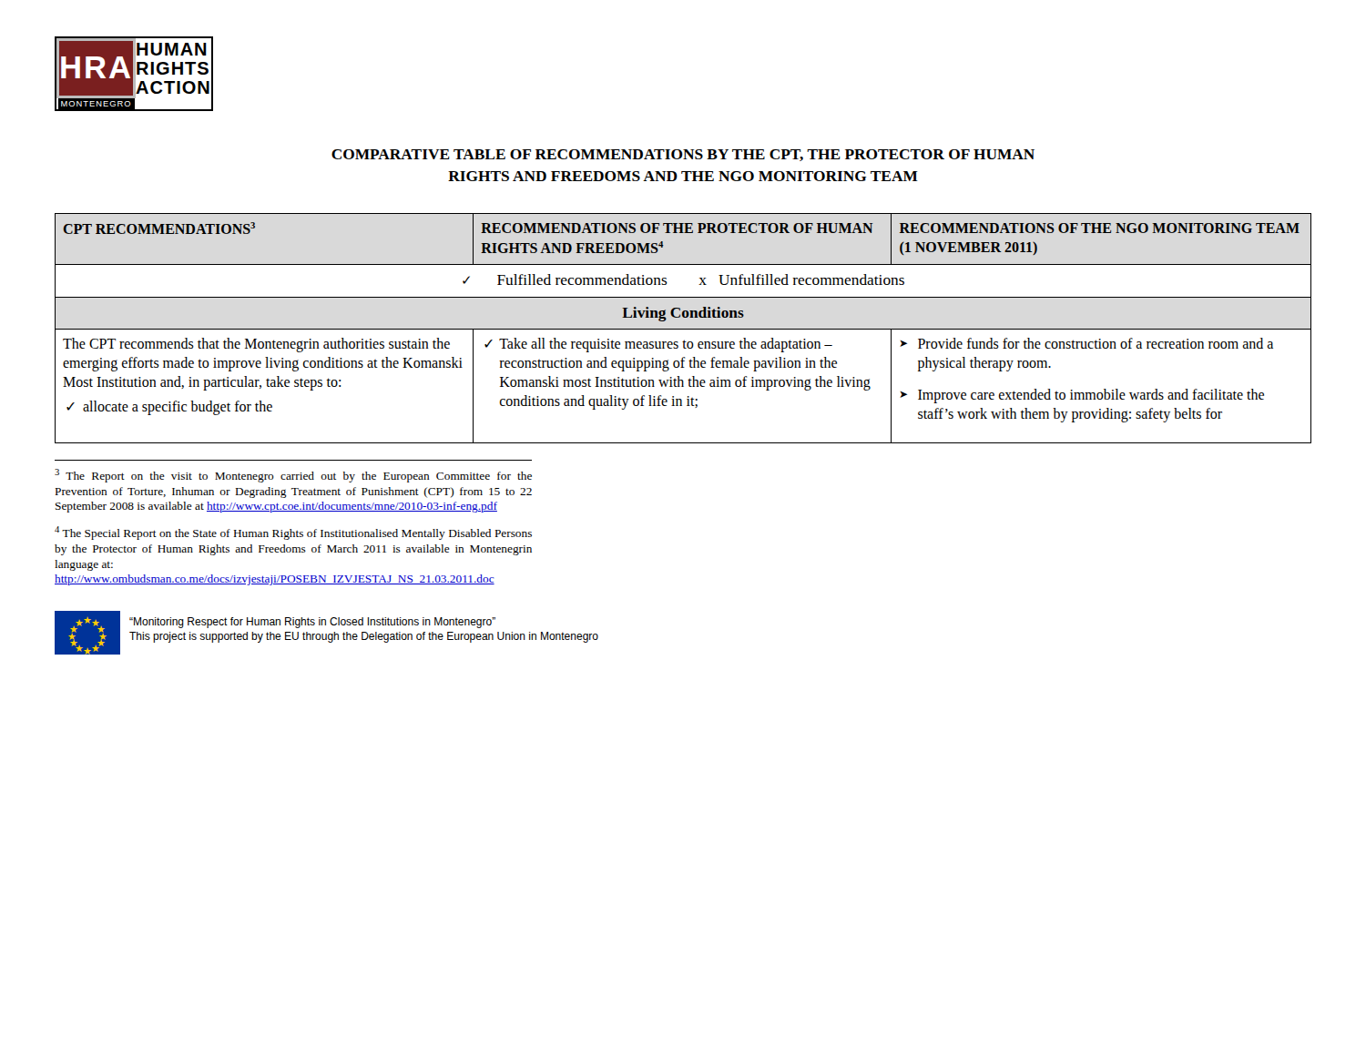| HRA | HUMAN RIGHTS ACTION |
| MONTENEGRO | |
Comparative table of recommendations by the CPT, the Protector of Human
Rights and Freedoms and the NGO Monitoring Team
| CPT Recommendations 3 | Recommendations of the Protector of Human Rights and Freedoms 4 | Recommendations of the NGO Monitoring Team (1 November 2011) |
| --- | --- | --- |
| ✓ Fulfilled recommendations x Unfulfilled recommendations |
| Living Conditions |
| The CPT recommends that the Montenegrin authorities sustain the emerging efforts made to improve living conditions at the Komanski Most Institution and, in particular, take steps to: allocate a specific budget for the | Take all the requisite measures to ensure the adaptation – reconstruction and equipping of the female pavilion in the Komanski most Institution with the aim of improving the living conditions and quality of life in it; | Provide funds for the construction of a recreation room and a physical therapy room. Improve care extended to immobile wards and facilitate the staff’s work with them by providing: safety belts for |
3 The Report on the visit to Montenegro carried out by the European Committee for the Prevention of Torture, Inhuman or Degrading Treatment of Punishment (CPT) from 15 to 22 September 2008 is available at http://www.cpt.coe.int/documents/mne/2010-03-inf-eng.pdf
4 The Special Report on the State of Human Rights of Institutionalised Mentally Disabled Persons by the Protector of Human Rights and Freedoms of March 2011 is available in Montenegrin language at:
http://www.ombudsman.co.me/docs/izvjestaji/POSEBN_IZVJESTAJ_NS_21.03.2011.doc
★ ★ ★ ★ ★ ★ ★ ★ ★ ★ ★ ★
“Monitoring Respect for Human Rights in Closed Institutions in Montenegro”
This project is supported by the EU through the Delegation of the European Union in Montenegro